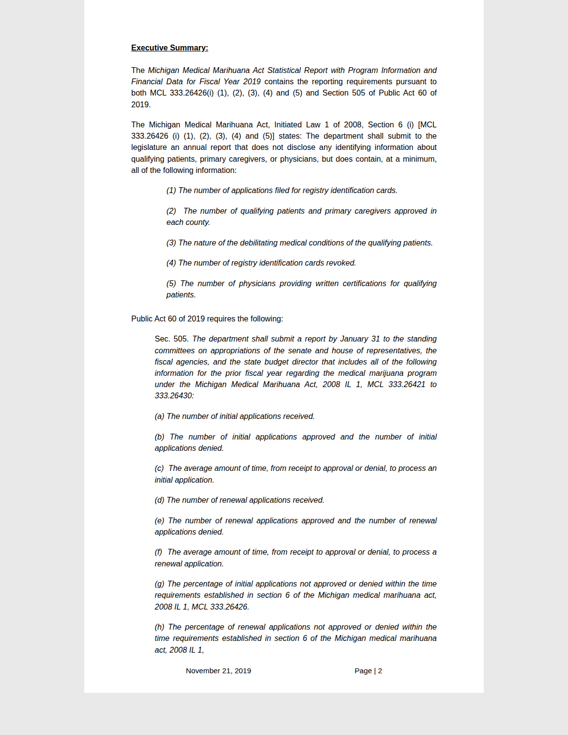Executive Summary:
The Michigan Medical Marihuana Act Statistical Report with Program Information and Financial Data for Fiscal Year 2019 contains the reporting requirements pursuant to both MCL 333.26426(i) (1), (2), (3), (4) and (5) and Section 505 of Public Act 60 of 2019.
The Michigan Medical Marihuana Act, Initiated Law 1 of 2008, Section 6 (i) [MCL 333.26426 (i) (1), (2), (3), (4) and (5)] states: The department shall submit to the legislature an annual report that does not disclose any identifying information about qualifying patients, primary caregivers, or physicians, but does contain, at a minimum, all of the following information:
(1) The number of applications filed for registry identification cards.
(2) The number of qualifying patients and primary caregivers approved in each county.
(3) The nature of the debilitating medical conditions of the qualifying patients.
(4) The number of registry identification cards revoked.
(5) The number of physicians providing written certifications for qualifying patients.
Public Act 60 of 2019 requires the following:
Sec. 505. The department shall submit a report by January 31 to the standing committees on appropriations of the senate and house of representatives, the fiscal agencies, and the state budget director that includes all of the following information for the prior fiscal year regarding the medical marijuana program under the Michigan Medical Marihuana Act, 2008 IL 1, MCL 333.26421 to 333.26430:
(a) The number of initial applications received.
(b) The number of initial applications approved and the number of initial applications denied.
(c) The average amount of time, from receipt to approval or denial, to process an initial application.
(d) The number of renewal applications received.
(e) The number of renewal applications approved and the number of renewal applications denied.
(f) The average amount of time, from receipt to approval or denial, to process a renewal application.
(g) The percentage of initial applications not approved or denied within the time requirements established in section 6 of the Michigan medical marihuana act, 2008 IL 1, MCL 333.26426.
(h) The percentage of renewal applications not approved or denied within the time requirements established in section 6 of the Michigan medical marihuana act, 2008 IL 1,
November 21, 2019 Page | 2